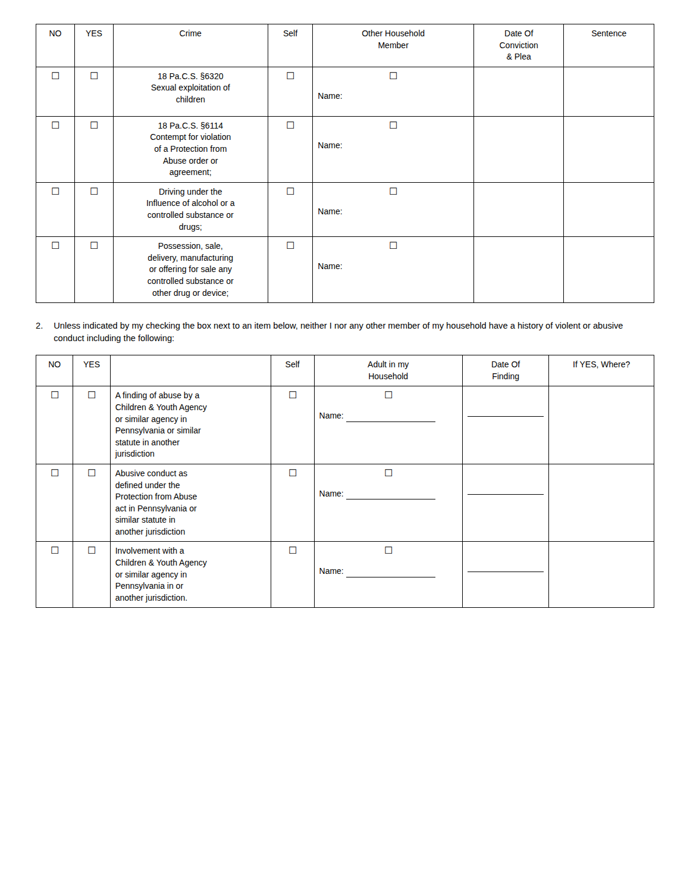| NO | YES | Crime | Self | Other Household Member | Date Of Conviction & Plea | Sentence |
| --- | --- | --- | --- | --- | --- | --- |
| ☐ | ☐ | 18 Pa.C.S. §6320 Sexual exploitation of children | ☐ | ☐ Name: | | |
| ☐ | ☐ | 18 Pa.C.S. §6114 Contempt for violation of a Protection from Abuse order or agreement; | ☐ | ☐ Name: | | |
| ☐ | ☐ | Driving under the Influence of alcohol or a controlled substance or drugs; | ☐ | ☐ Name: | | |
| ☐ | ☐ | Possession, sale, delivery, manufacturing or offering for sale any controlled substance or other drug or device; | ☐ | ☐ Name: | | |
2.
Unless indicated by my checking the box next to an item below, neither I nor any other member of my household have a history of violent or abusive conduct including the following:
| NO | YES | | Self | Adult in my Household | Date Of Finding | If YES, Where? |
| --- | --- | --- | --- | --- | --- | --- |
| ☐ | ☐ | A finding of abuse by a Children & Youth Agency or similar agency in Pennsylvania or similar statute in another jurisdiction | ☐ | ☐ Name: | | |
| ☐ | ☐ | Abusive conduct as defined under the Protection from Abuse act in Pennsylvania or similar statute in another jurisdiction | ☐ | ☐ Name: | | |
| ☐ | ☐ | Involvement with a Children & Youth Agency or similar agency in Pennsylvania in or another jurisdiction. | ☐ | ☐ Name: | | |